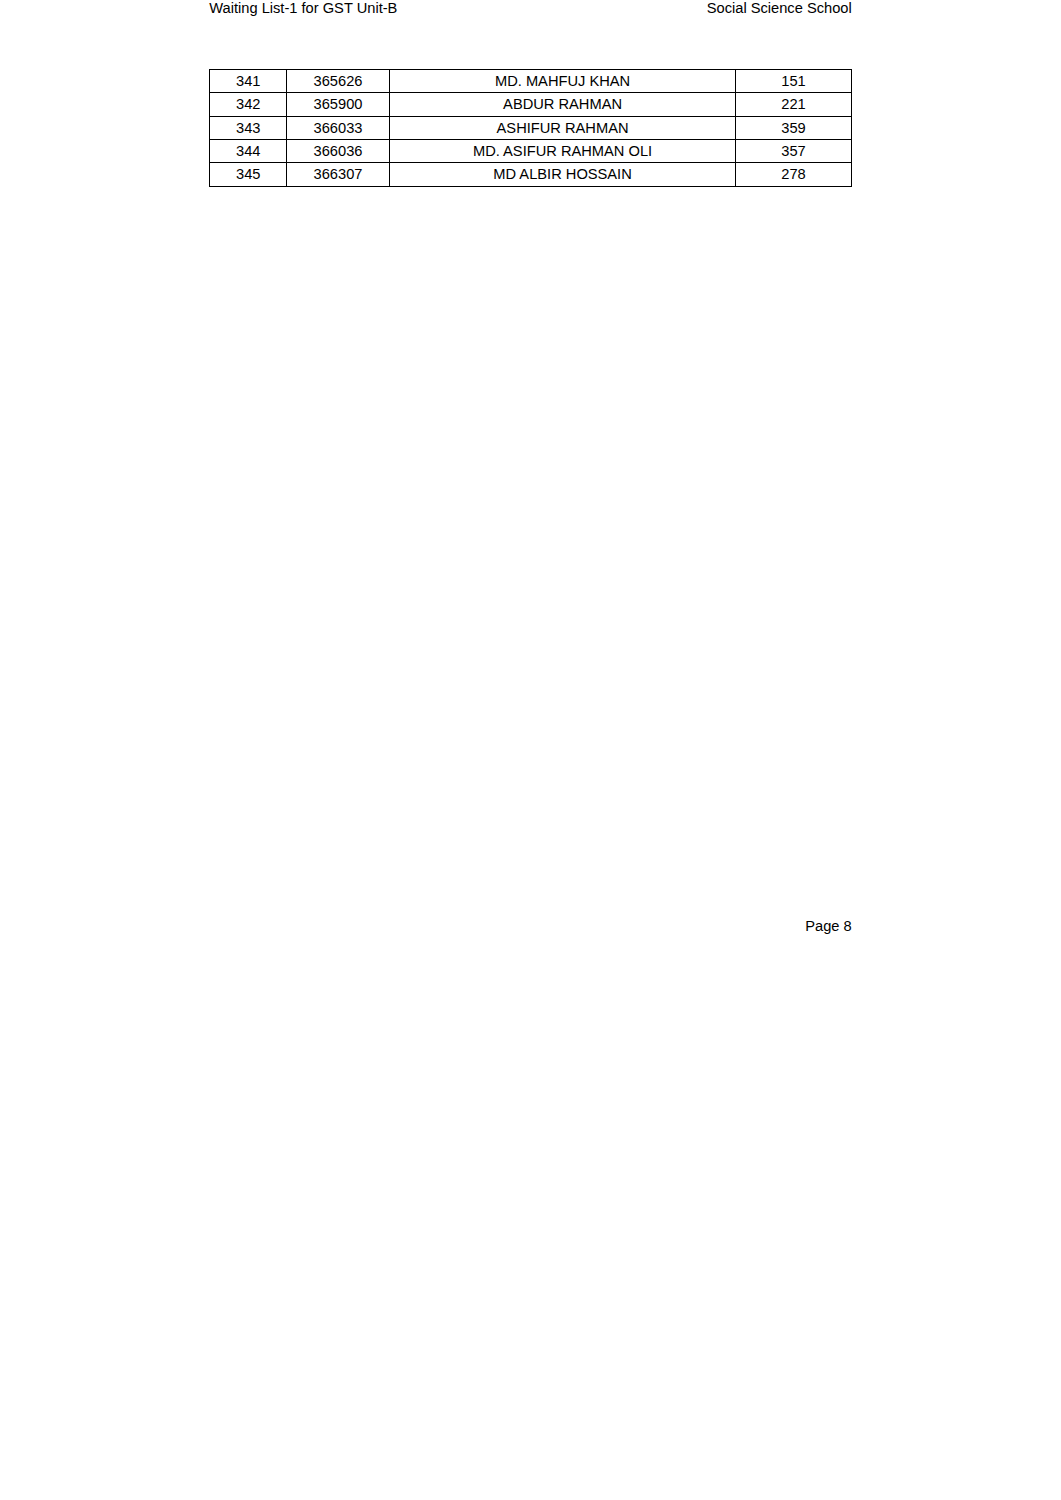Waiting List-1 for GST Unit-B
Social Science School
| 341 | 365626 | MD. MAHFUJ KHAN | 151 |
| 342 | 365900 | ABDUR RAHMAN | 221 |
| 343 | 366033 | ASHIFUR RAHMAN | 359 |
| 344 | 366036 | MD. ASIFUR RAHMAN OLI | 357 |
| 345 | 366307 | MD ALBIR HOSSAIN | 278 |
Page 8